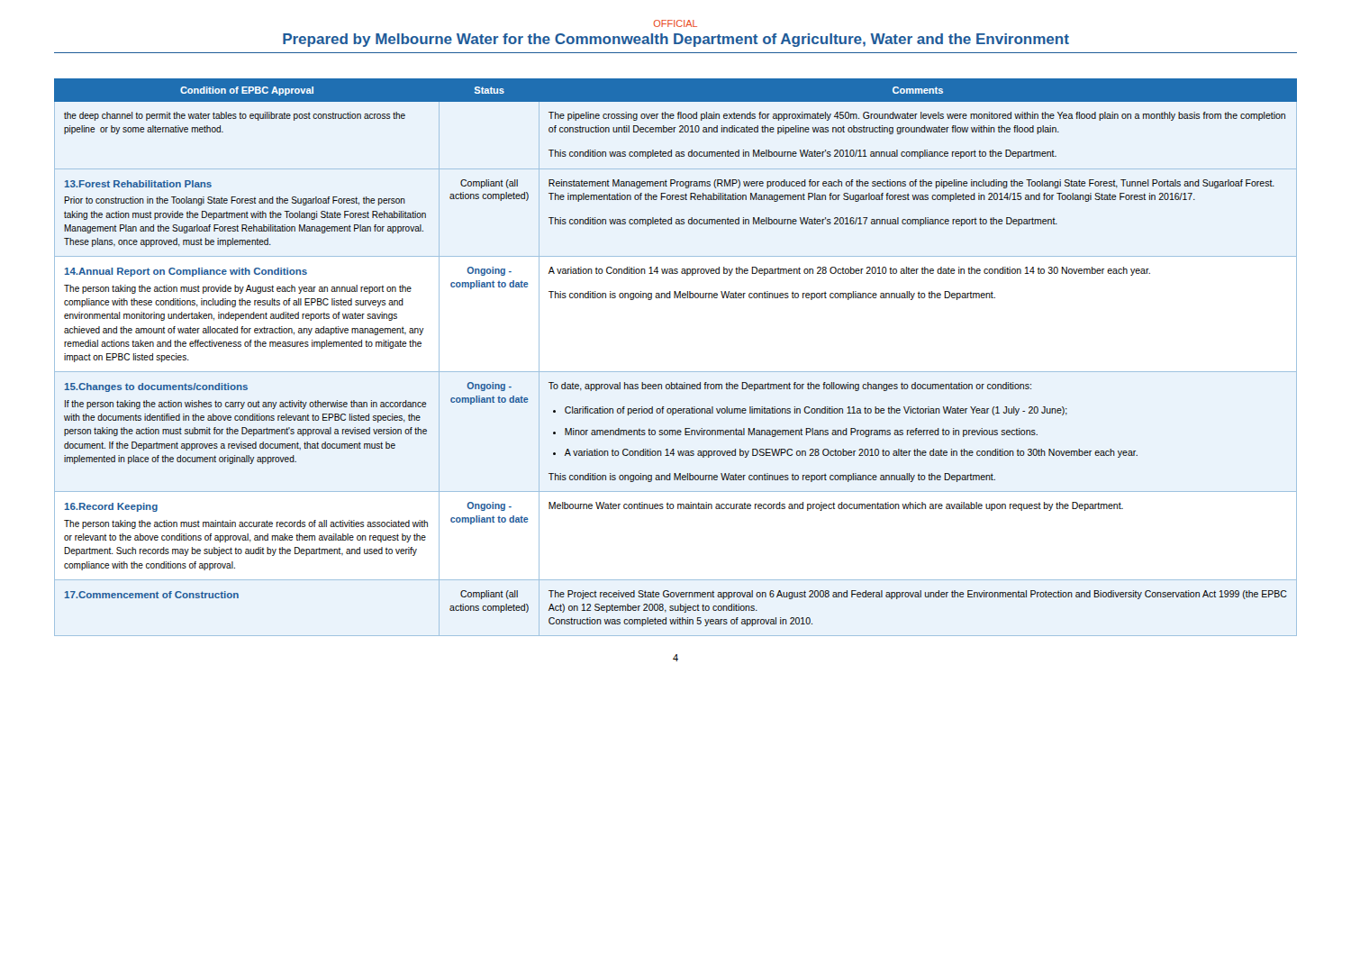OFFICIAL
Prepared by Melbourne Water for the Commonwealth Department of Agriculture, Water and the Environment
| Condition of EPBC Approval | Status | Comments |
| --- | --- | --- |
| the deep channel to permit the water tables to equilibrate post construction across the pipeline or by some alternative method. | | The pipeline crossing over the flood plain extends for approximately 450m. Groundwater levels were monitored within the Yea flood plain on a monthly basis from the completion of construction until December 2010 and indicated the pipeline was not obstructing groundwater flow within the flood plain. This condition was completed as documented in Melbourne Water's 2010/11 annual compliance report to the Department. |
| 13.Forest Rehabilitation Plans Prior to construction in the Toolangi State Forest and the Sugarloaf Forest, the person taking the action must provide the Department with the Toolangi State Forest Rehabilitation Management Plan and the Sugarloaf Forest Rehabilitation Management Plan for approval. These plans, once approved, must be implemented. | Compliant (all actions completed) | Reinstatement Management Programs (RMP) were produced for each of the sections of the pipeline including the Toolangi State Forest, Tunnel Portals and Sugarloaf Forest. The implementation of the Forest Rehabilitation Management Plan for Sugarloaf forest was completed in 2014/15 and for Toolangi State Forest in 2016/17. This condition was completed as documented in Melbourne Water's 2016/17 annual compliance report to the Department. |
| 14.Annual Report on Compliance with Conditions The person taking the action must provide by August each year an annual report on the compliance with these conditions, including the results of all EPBC listed surveys and environmental monitoring undertaken, independent audited reports of water savings achieved and the amount of water allocated for extraction, any adaptive management, any remedial actions taken and the effectiveness of the measures implemented to mitigate the impact on EPBC listed species. | Ongoing - compliant to date | A variation to Condition 14 was approved by the Department on 28 October 2010 to alter the date in the condition 14 to 30 November each year. This condition is ongoing and Melbourne Water continues to report compliance annually to the Department. |
| 15.Changes to documents/conditions If the person taking the action wishes to carry out any activity otherwise than in accordance with the documents identified in the above conditions relevant to EPBC listed species, the person taking the action must submit for the Department's approval a revised version of the document. If the Department approves a revised document, that document must be implemented in place of the document originally approved. | Ongoing - compliant to date | To date, approval has been obtained from the Department for the following changes to documentation or conditions: Clarification of period of operational volume limitations in Condition 11a to be the Victorian Water Year (1 July - 20 June); Minor amendments to some Environmental Management Plans and Programs as referred to in previous sections. A variation to Condition 14 was approved by DSEWPC on 28 October 2010 to alter the date in the condition to 30th November each year. This condition is ongoing and Melbourne Water continues to report compliance annually to the Department. |
| 16.Record Keeping The person taking the action must maintain accurate records of all activities associated with or relevant to the above conditions of approval, and make them available on request by the Department. Such records may be subject to audit by the Department, and used to verify compliance with the conditions of approval. | Ongoing - compliant to date | Melbourne Water continues to maintain accurate records and project documentation which are available upon request by the Department. |
| 17.Commencement of Construction | Compliant (all actions completed) | The Project received State Government approval on 6 August 2008 and Federal approval under the Environmental Protection and Biodiversity Conservation Act 1999 (the EPBC Act) on 12 September 2008, subject to conditions. Construction was completed within 5 years of approval in 2010. |
4